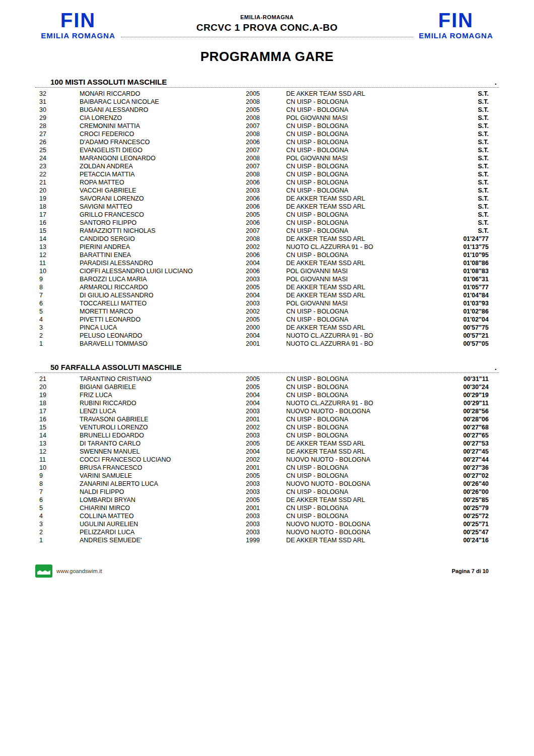FIN
EMILIA ROMAGNA
EMILIA-ROMAGNA
CRCVC 1 PROVA CONC.A-BO
FIN
EMILIA ROMAGNA
PROGRAMMA GARE
100 MISTI ASSOLUTI MASCHILE .
| 32 | MONARI RICCARDO | 2005 | DE AKKER TEAM SSD ARL | S.T. |
| 31 | BAIBARAC LUCA NICOLAE | 2008 | CN UISP - BOLOGNA | S.T. |
| 30 | BUGANI ALESSANDRO | 2005 | CN UISP - BOLOGNA | S.T. |
| 29 | CIA LORENZO | 2008 | POL GIOVANNI MASI | S.T. |
| 28 | CREMONINI MATTIA | 2007 | CN UISP - BOLOGNA | S.T. |
| 27 | CROCI FEDERICO | 2008 | CN UISP - BOLOGNA | S.T. |
| 26 | D'ADAMO FRANCESCO | 2006 | CN UISP - BOLOGNA | S.T. |
| 25 | EVANGELISTI DIEGO | 2007 | CN UISP - BOLOGNA | S.T. |
| 24 | MARANGONI LEONARDO | 2008 | POL GIOVANNI MASI | S.T. |
| 23 | ZOLDAN ANDREA | 2007 | CN UISP - BOLOGNA | S.T. |
| 22 | PETACCIA MATTIA | 2008 | CN UISP - BOLOGNA | S.T. |
| 21 | ROPA MATTEO | 2006 | CN UISP - BOLOGNA | S.T. |
| 20 | VACCHI GABRIELE | 2003 | CN UISP - BOLOGNA | S.T. |
| 19 | SAVORANI LORENZO | 2006 | DE AKKER TEAM SSD ARL | S.T. |
| 18 | SAVIGNI MATTEO | 2006 | DE AKKER TEAM SSD ARL | S.T. |
| 17 | GRILLO FRANCESCO | 2005 | CN UISP - BOLOGNA | S.T. |
| 16 | SANTORO FILIPPO | 2006 | CN UISP - BOLOGNA | S.T. |
| 15 | RAMAZZIOTTI NICHOLAS | 2007 | CN UISP - BOLOGNA | S.T. |
| 14 | CANDIDO SERGIO | 2008 | DE AKKER TEAM SSD ARL | 01'24"77 |
| 13 | PIERINI ANDREA | 2002 | NUOTO CL.AZZURRA 91 - BO | 01'13"75 |
| 12 | BARATTINI ENEA | 2006 | CN UISP - BOLOGNA | 01'10"95 |
| 11 | PARADISI ALESSANDRO | 2004 | DE AKKER TEAM SSD ARL | 01'08"86 |
| 10 | CIOFFI ALESSANDRO LUIGI LUCIANO | 2006 | POL GIOVANNI MASI | 01'08"83 |
| 9 | BAROZZI LUCA MARIA | 2003 | POL GIOVANNI MASI | 01'06"31 |
| 8 | ARMAROLI RICCARDO | 2005 | DE AKKER TEAM SSD ARL | 01'05"77 |
| 7 | DI GIULIO ALESSANDRO | 2004 | DE AKKER TEAM SSD ARL | 01'04"84 |
| 6 | TOCCARELLI MATTEO | 2003 | POL GIOVANNI MASI | 01'03"93 |
| 5 | MORETTI MARCO | 2002 | CN UISP - BOLOGNA | 01'02"86 |
| 4 | PIVETTI LEONARDO | 2005 | CN UISP - BOLOGNA | 01'02"04 |
| 3 | PINCA LUCA | 2000 | DE AKKER TEAM SSD ARL | 00'57"75 |
| 2 | PELUSO LEONARDO | 2004 | NUOTO CL.AZZURRA 91 - BO | 00'57"21 |
| 1 | BARAVELLI TOMMASO | 2001 | NUOTO CL.AZZURRA 91 - BO | 00'57"05 |
50 FARFALLA ASSOLUTI MASCHILE .
| 21 | TARANTINO CRISTIANO | 2005 | CN UISP - BOLOGNA | 00'31"11 |
| 20 | BIGIANI GABRIELE | 2005 | CN UISP - BOLOGNA | 00'30"24 |
| 19 | FRIZ LUCA | 2004 | CN UISP - BOLOGNA | 00'29"19 |
| 18 | RUBINI RICCARDO | 2004 | NUOTO CL.AZZURRA 91 - BO | 00'29"11 |
| 17 | LENZI LUCA | 2003 | NUOVO NUOTO - BOLOGNA | 00'28"56 |
| 16 | TRAVASONI GABRIELE | 2001 | CN UISP - BOLOGNA | 00'28"06 |
| 15 | VENTUROLI LORENZO | 2002 | CN UISP - BOLOGNA | 00'27"68 |
| 14 | BRUNELLI EDOARDO | 2003 | CN UISP - BOLOGNA | 00'27"65 |
| 13 | DI TARANTO CARLO | 2005 | DE AKKER TEAM SSD ARL | 00'27"53 |
| 12 | SWENNEN MANUEL | 2004 | DE AKKER TEAM SSD ARL | 00'27"45 |
| 11 | COCCI FRANCESCO LUCIANO | 2002 | NUOVO NUOTO - BOLOGNA | 00'27"44 |
| 10 | BRUSA FRANCESCO | 2001 | CN UISP - BOLOGNA | 00'27"36 |
| 9 | VARINI SAMUELE | 2005 | CN UISP - BOLOGNA | 00'27"02 |
| 8 | ZANARINI ALBERTO LUCA | 2003 | NUOVO NUOTO - BOLOGNA | 00'26"40 |
| 7 | NALDI FILIPPO | 2003 | CN UISP - BOLOGNA | 00'26"00 |
| 6 | LOMBARDI BRYAN | 2005 | DE AKKER TEAM SSD ARL | 00'25"85 |
| 5 | CHIARINI MIRCO | 2001 | CN UISP - BOLOGNA | 00'25"79 |
| 4 | COLLINA MATTEO | 2003 | CN UISP - BOLOGNA | 00'25"72 |
| 3 | UGULINI AURELIEN | 2003 | NUOVO NUOTO - BOLOGNA | 00'25"71 |
| 2 | PELIZZARDI LUCA | 2003 | NUOVO NUOTO - BOLOGNA | 00'25"47 |
| 1 | ANDREIS SEMUEDE' | 1999 | DE AKKER TEAM SSD ARL | 00'24"16 |
www.goandswim.it
Pagina 7 di 10